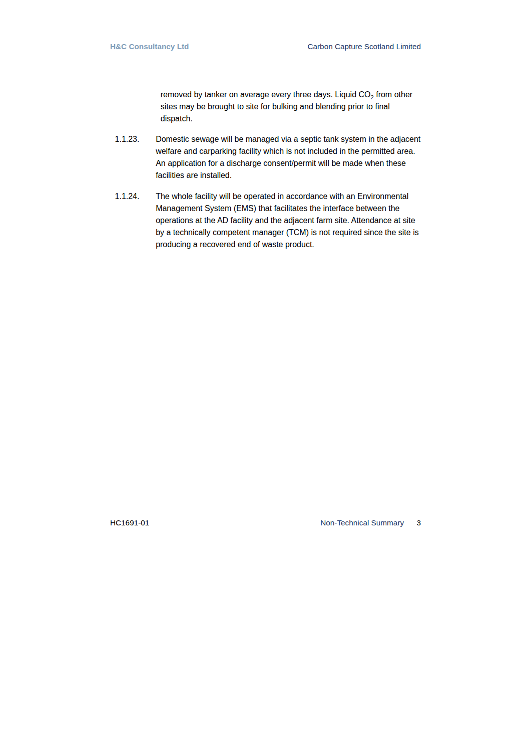H&C Consultancy Ltd
Carbon Capture Scotland Limited
removed by tanker on average every three days. Liquid CO2 from other sites may be brought to site for bulking and blending prior to final dispatch.
1.1.23. Domestic sewage will be managed via a septic tank system in the adjacent welfare and carparking facility which is not included in the permitted area. An application for a discharge consent/permit will be made when these facilities are installed.
1.1.24. The whole facility will be operated in accordance with an Environmental Management System (EMS) that facilitates the interface between the operations at the AD facility and the adjacent farm site. Attendance at site by a technically competent manager (TCM) is not required since the site is producing a recovered end of waste product.
HC1691-01
Non-Technical Summary 3